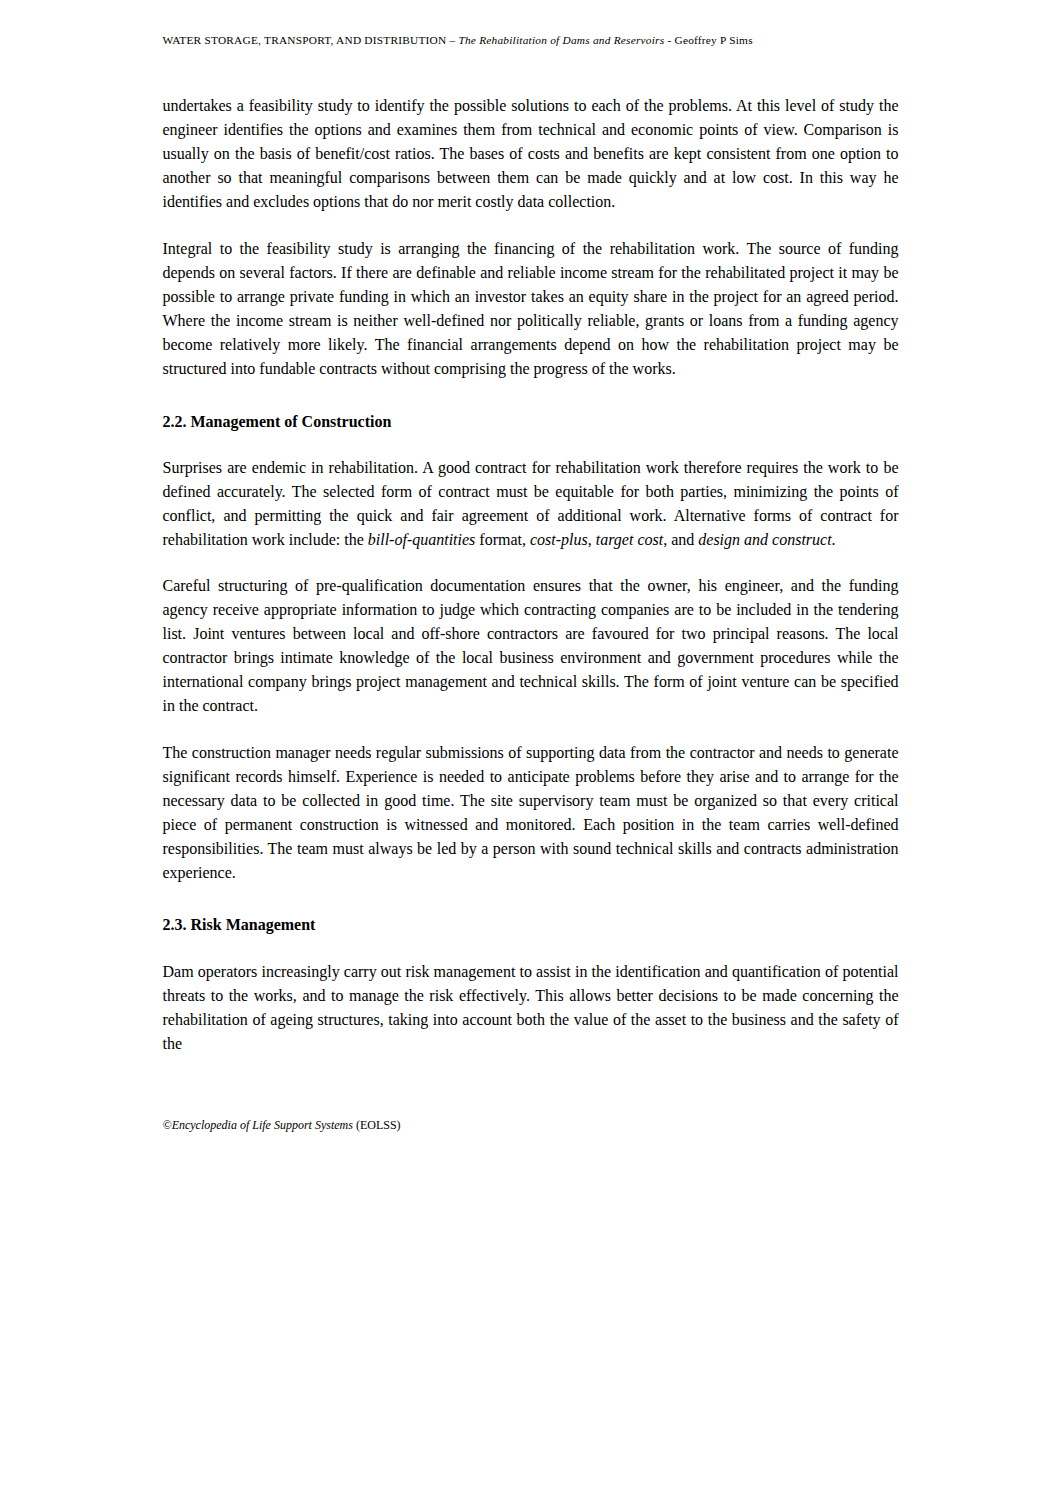WATER STORAGE, TRANSPORT, AND DISTRIBUTION – The Rehabilitation of Dams and Reservoirs - Geoffrey P Sims
undertakes a feasibility study to identify the possible solutions to each of the problems. At this level of study the engineer identifies the options and examines them from technical and economic points of view. Comparison is usually on the basis of benefit/cost ratios. The bases of costs and benefits are kept consistent from one option to another so that meaningful comparisons between them can be made quickly and at low cost. In this way he identifies and excludes options that do nor merit costly data collection.
Integral to the feasibility study is arranging the financing of the rehabilitation work. The source of funding depends on several factors. If there are definable and reliable income stream for the rehabilitated project it may be possible to arrange private funding in which an investor takes an equity share in the project for an agreed period. Where the income stream is neither well-defined nor politically reliable, grants or loans from a funding agency become relatively more likely. The financial arrangements depend on how the rehabilitation project may be structured into fundable contracts without comprising the progress of the works.
2.2. Management of Construction
Surprises are endemic in rehabilitation. A good contract for rehabilitation work therefore requires the work to be defined accurately. The selected form of contract must be equitable for both parties, minimizing the points of conflict, and permitting the quick and fair agreement of additional work. Alternative forms of contract for rehabilitation work include: the bill-of-quantities format, cost-plus, target cost, and design and construct.
Careful structuring of pre-qualification documentation ensures that the owner, his engineer, and the funding agency receive appropriate information to judge which contracting companies are to be included in the tendering list. Joint ventures between local and off-shore contractors are favoured for two principal reasons. The local contractor brings intimate knowledge of the local business environment and government procedures while the international company brings project management and technical skills. The form of joint venture can be specified in the contract.
The construction manager needs regular submissions of supporting data from the contractor and needs to generate significant records himself. Experience is needed to anticipate problems before they arise and to arrange for the necessary data to be collected in good time. The site supervisory team must be organized so that every critical piece of permanent construction is witnessed and monitored. Each position in the team carries well-defined responsibilities. The team must always be led by a person with sound technical skills and contracts administration experience.
2.3. Risk Management
Dam operators increasingly carry out risk management to assist in the identification and quantification of potential threats to the works, and to manage the risk effectively. This allows better decisions to be made concerning the rehabilitation of ageing structures, taking into account both the value of the asset to the business and the safety of the
©Encyclopedia of Life Support Systems (EOLSS)